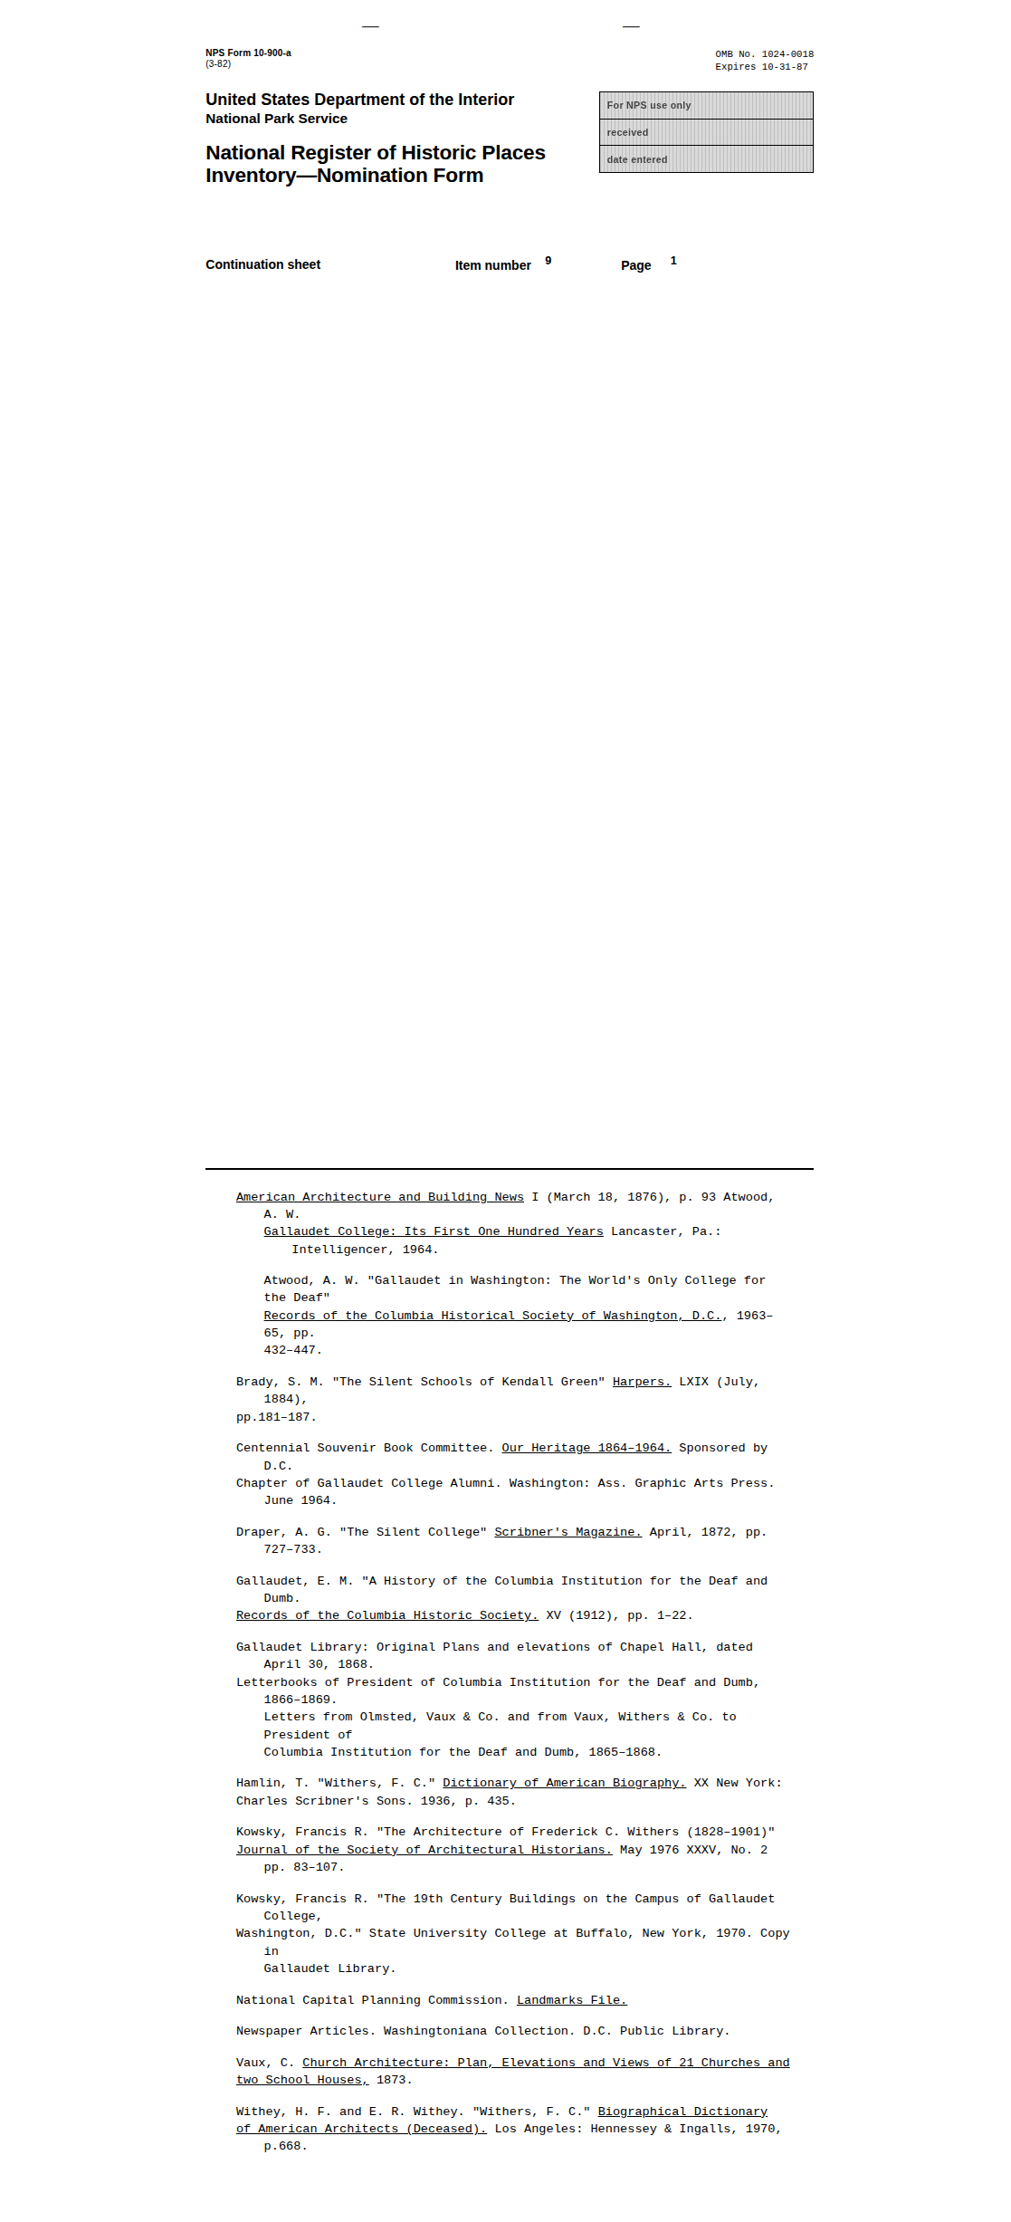—
—
NPS Form 10-900-a (3-82)
OMB No. 1024-0018
Expires 10-31-87
United States Department of the Interior
National Park Service
National Register of Historic Places
Inventory—Nomination Form
For NPS use only
received
date entered
Continuation sheet Item number 9 Page 1
American Architecture and Building News I (March 18, 1876), p. 93 Atwood, A. W.
Gallaudet College: Its First One Hundred Years Lancaster, Pa.: Intelligencer, 1964.
Atwood, A. W. "Gallaudet in Washington: The World's Only College for the Deaf"
Records of the Columbia Historical Society of Washington, D.C., 1963–65, pp.
432–447.
Brady, S. M. "The Silent Schools of Kendall Green" Harpers. LXIX (July, 1884),
pp.181–187.
Centennial Souvenir Book Committee. Our Heritage 1864–1964. Sponsored by D.C.
Chapter of Gallaudet College Alumni. Washington: Ass. Graphic Arts Press.
June 1964.
Draper, A. G. "The Silent College" Scribner's Magazine. April, 1872, pp. 727–733.
Gallaudet, E. M. "A History of the Columbia Institution for the Deaf and Dumb.
Records of the Columbia Historic Society. XV (1912), pp. 1–22.
Gallaudet Library: Original Plans and elevations of Chapel Hall, dated April 30, 1868.
Letterbooks of President of Columbia Institution for the Deaf and Dumb, 1866–1869.
Letters from Olmsted, Vaux & Co. and from Vaux, Withers & Co. to President of
Columbia Institution for the Deaf and Dumb, 1865–1868.
Hamlin, T. "Withers, F. C." Dictionary of American Biography. XX New York:
Charles Scribner's Sons. 1936, p. 435.
Kowsky, Francis R. "The Architecture of Frederick C. Withers (1828–1901)"
Journal of the Society of Architectural Historians. May 1976 XXXV, No. 2
pp. 83–107.
Kowsky, Francis R. "The 19th Century Buildings on the Campus of Gallaudet College,
Washington, D.C." State University College at Buffalo, New York, 1970. Copy in
Gallaudet Library.
National Capital Planning Commission. Landmarks File.
Newspaper Articles. Washingtoniana Collection. D.C. Public Library.
Vaux, C. Church Architecture: Plan, Elevations and Views of 21 Churches and
two School Houses, 1873.
Withey, H. F. and E. R. Withey. "Withers, F. C." Biographical Dictionary
of American Architects (Deceased). Los Angeles: Hennessey & Ingalls, 1970, p.668.